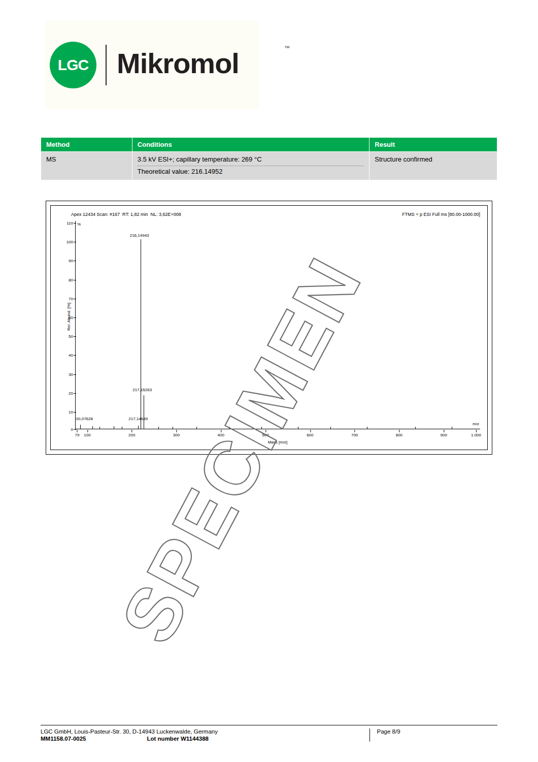LGC
Mikromol
™
| Method | Conditions | Result |
| --- | --- | --- |
| MS | 3.5 kV ESI+; capillary temperature: 269 °C Theoretical value: 216.14952 | Structure confirmed |
Apex 12434 Scan: #167 RT: 1,82 min NL: 3,62E+008
FTMS + p ESI Full ms [80.00-1000.00]
Rel. Abund. [%]
%
110
100
90
80
70
60
50
40
30
20
10
0
79
100
200
300
400
500
600
700
800
900
1.000
Mass [m/z]
m/z
216,14943
217,15263
00,07628
217,14689
SPECIMEN
| LGC GmbH, Louis-Pasteur-Str. 30, D-14943 Luckenwalde, Germany MM1158.07-0025 Lot number W1144388 | Page 8/9 |